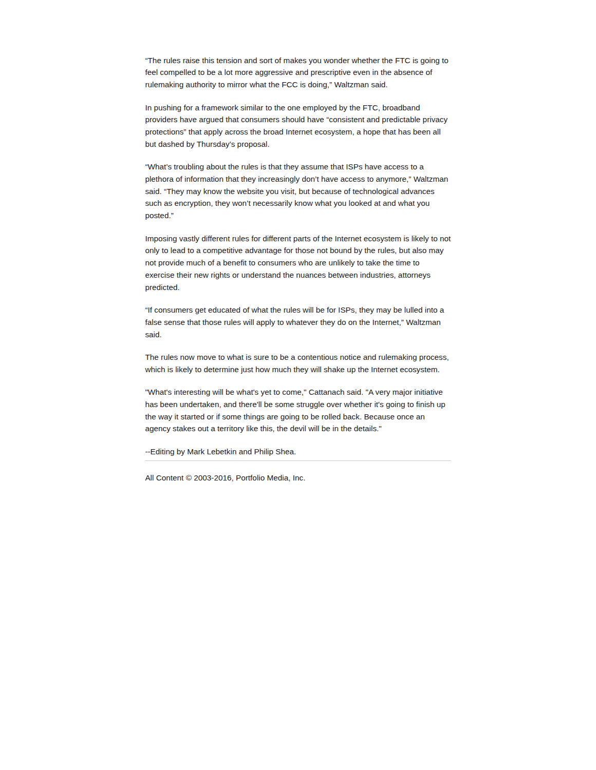“The rules raise this tension and sort of makes you wonder whether the FTC is going to feel compelled to be a lot more aggressive and prescriptive even in the absence of rulemaking authority to mirror what the FCC is doing,” Waltzman said.
In pushing for a framework similar to the one employed by the FTC, broadband providers have argued that consumers should have “consistent and predictable privacy protections” that apply across the broad Internet ecosystem, a hope that has been all but dashed by Thursday’s proposal.
“What’s troubling about the rules is that they assume that ISPs have access to a plethora of information that they increasingly don’t have access to anymore,” Waltzman said. “They may know the website you visit, but because of technological advances such as encryption, they won’t necessarily know what you looked at and what you posted.”
Imposing vastly different rules for different parts of the Internet ecosystem is likely to not only to lead to a competitive advantage for those not bound by the rules, but also may not provide much of a benefit to consumers who are unlikely to take the time to exercise their new rights or understand the nuances between industries, attorneys predicted.
“If consumers get educated of what the rules will be for ISPs, they may be lulled into a false sense that those rules will apply to whatever they do on the Internet,” Waltzman said.
The rules now move to what is sure to be a contentious notice and rulemaking process, which is likely to determine just how much they will shake up the Internet ecosystem.
"What's interesting will be what's yet to come," Cattanach said. "A very major initiative has been undertaken, and there'll be some struggle over whether it's going to finish up the way it started or if some things are going to be rolled back. Because once an agency stakes out a territory like this, the devil will be in the details."
--Editing by Mark Lebetkin and Philip Shea.
All Content © 2003-2016, Portfolio Media, Inc.